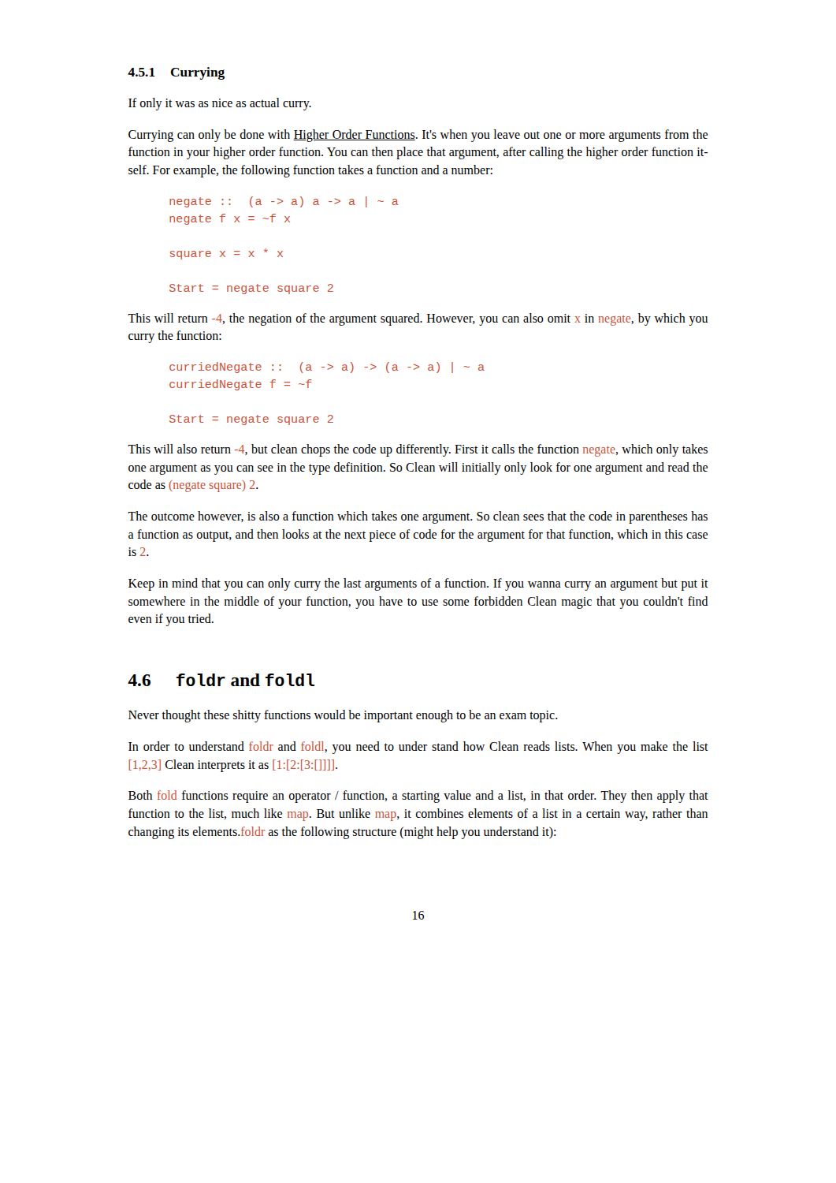4.5.1 Currying
If only it was as nice as actual curry.
Currying can only be done with Higher Order Functions. It's when you leave out one or more arguments from the function in your higher order function. You can then place that argument, after calling the higher order function itself. For example, the following function takes a function and a number:
negate ::  (a -> a) a -> a | ~ a
negate f x = ~f x

square x = x * x

Start = negate square 2
This will return -4, the negation of the argument squared. However, you can also omit x in negate, by which you curry the function:
curriedNegate ::  (a -> a) -> (a -> a) | ~ a
curriedNegate f = ~f

Start = negate square 2
This will also return -4, but clean chops the code up differently. First it calls the function negate, which only takes one argument as you can see in the type definition. So Clean will initially only look for one argument and read the code as (negate square) 2.
The outcome however, is also a function which takes one argument. So clean sees that the code in parentheses has a function as output, and then looks at the next piece of code for the argument for that function, which in this case is 2.
Keep in mind that you can only curry the last arguments of a function. If you wanna curry an argument but put it somewhere in the middle of your function, you have to use some forbidden Clean magic that you couldn't find even if you tried.
4.6 foldr and foldl
Never thought these shitty functions would be important enough to be an exam topic.
In order to understand foldr and foldl, you need to under stand how Clean reads lists. When you make the list [1,2,3] Clean interprets it as [1:[2:[3:[]]]].
Both fold functions require an operator / function, a starting value and a list, in that order. They then apply that function to the list, much like map. But unlike map, it combines elements of a list in a certain way, rather than changing its elements.foldr as the following structure (might help you understand it):
16